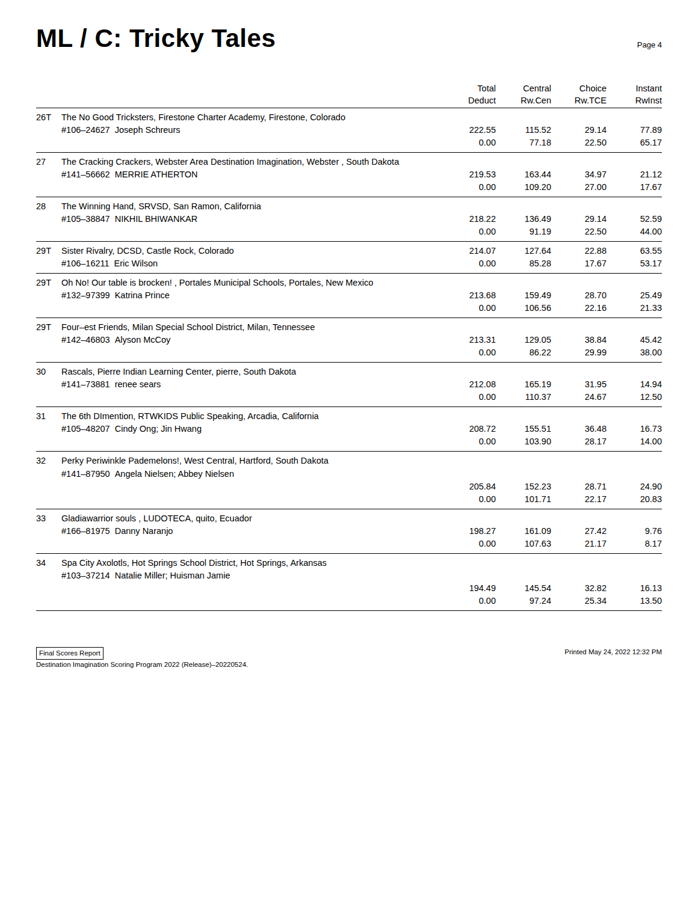ML / C: Tricky Tales
Page 4
| | | Total Deduct | Central Rw.Cen | Choice Rw.TCE | Instant RwInst |
| --- | --- | --- | --- | --- | --- |
| 26T | The No Good Tricksters, Firestone Charter Academy, Firestone, Colorado |
| | #106–24627 Joseph Schreurs | 222.55 | 115.52 | 29.14 | 77.89 |
| | | 0.00 | 77.18 | 22.50 | 65.17 |
| 27 | The Cracking Crackers, Webster Area Destination Imagination, Webster , South Dakota |
| | #141–56662 MERRIE ATHERTON | 219.53 | 163.44 | 34.97 | 21.12 |
| | | 0.00 | 109.20 | 27.00 | 17.67 |
| 28 | The Winning Hand, SRVSD, San Ramon, California |
| | #105–38847 NIKHIL BHIWANKAR | 218.22 | 136.49 | 29.14 | 52.59 |
| | | 0.00 | 91.19 | 22.50 | 44.00 |
| 29T | Sister Rivalry, DCSD, Castle Rock, Colorado | 214.07 | 127.64 | 22.88 | 63.55 |
| | #106–16211 Eric Wilson | 0.00 | 85.28 | 17.67 | 53.17 |
| 29T | Oh No! Our table is brocken! , Portales Municipal Schools, Portales, New Mexico |
| | #132–97399 Katrina Prince | 213.68 | 159.49 | 28.70 | 25.49 |
| | | 0.00 | 106.56 | 22.16 | 21.33 |
| 29T | Four–est Friends, Milan Special School District, Milan, Tennessee |
| | #142–46803 Alyson McCoy | 213.31 | 129.05 | 38.84 | 45.42 |
| | | 0.00 | 86.22 | 29.99 | 38.00 |
| 30 | Rascals, Pierre Indian Learning Center, pierre, South Dakota |
| | #141–73881 renee sears | 212.08 | 165.19 | 31.95 | 14.94 |
| | | 0.00 | 110.37 | 24.67 | 12.50 |
| 31 | The 6th DImention, RTWKIDS Public Speaking, Arcadia, California |
| | #105–48207 Cindy Ong; Jin Hwang | 208.72 | 155.51 | 36.48 | 16.73 |
| | | 0.00 | 103.90 | 28.17 | 14.00 |
| 32 | Perky Periwinkle Pademelons!, West Central, Hartford, South Dakota |
| | #141–87950 Angela Nielsen; Abbey Nielsen |
| | | 205.84 | 152.23 | 28.71 | 24.90 |
| | | 0.00 | 101.71 | 22.17 | 20.83 |
| 33 | Gladiawarrior souls , LUDOTECA, quito, Ecuador |
| | #166–81975 Danny Naranjo | 198.27 | 161.09 | 27.42 | 9.76 |
| | | 0.00 | 107.63 | 21.17 | 8.17 |
| 34 | Spa City Axolotls, Hot Springs School District, Hot Springs, Arkansas |
| | #103–37214 Natalie Miller; Huisman Jamie |
| | | 194.49 | 145.54 | 32.82 | 16.13 |
| | | 0.00 | 97.24 | 25.34 | 13.50 |
Final Scores Report
Destination Imagination Scoring Program 2022 (Release)–20220524.
Printed May 24, 2022 12:32 PM